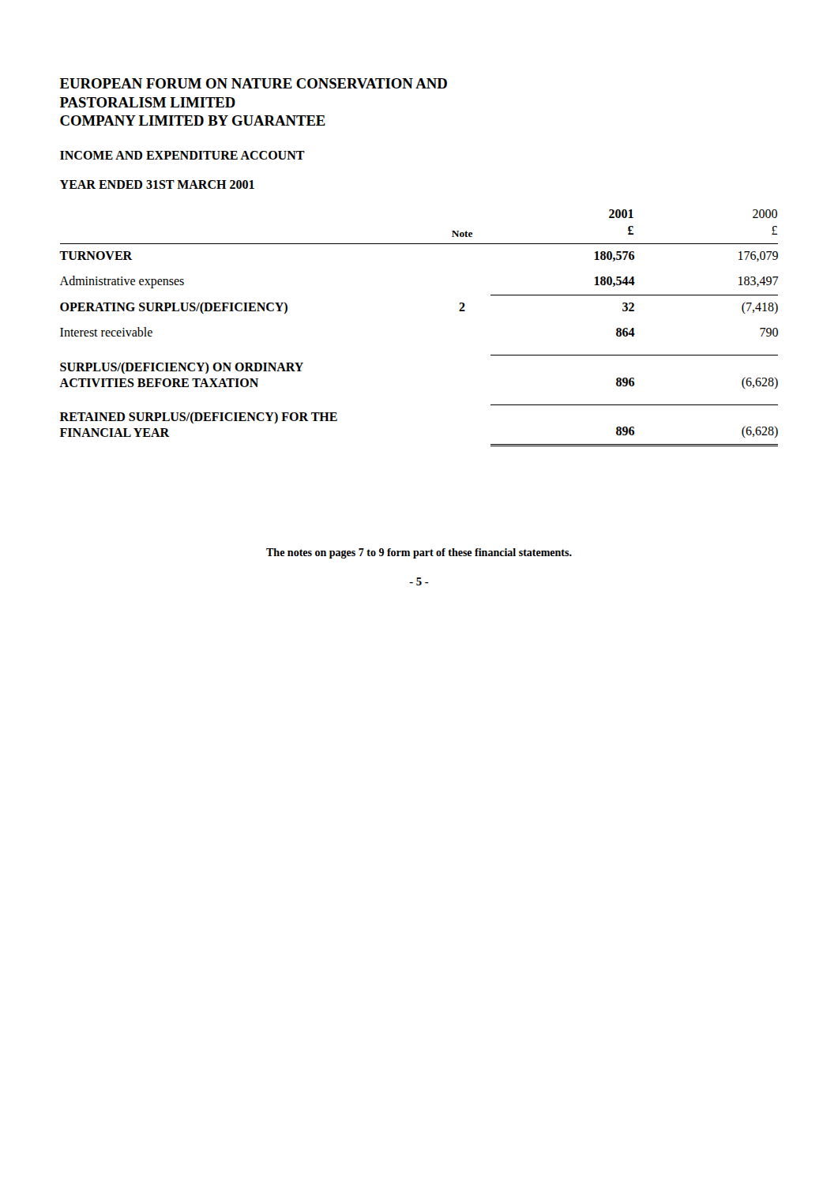EUROPEAN FORUM ON NATURE CONSERVATION AND
PASTORALISM LIMITED
COMPANY LIMITED BY GUARANTEE
INCOME AND EXPENDITURE ACCOUNT
YEAR ENDED 31ST MARCH 2001
| | Note | 2001 £ | 2000 £ |
| --- | --- | --- | --- |
| TURNOVER | | 180,576 | 176,079 |
| Administrative expenses | | 180,544 | 183,497 |
| OPERATING SURPLUS/(DEFICIENCY) | 2 | 32 | (7,418) |
| Interest receivable | | 864 | 790 |
| SURPLUS/(DEFICIENCY) ON ORDINARY ACTIVITIES BEFORE TAXATION | | 896 | (6,628) |
| RETAINED SURPLUS/(DEFICIENCY) FOR THE FINANCIAL YEAR | | 896 | (6,628) |
The notes on pages 7 to 9 form part of these financial statements.
- 5 -